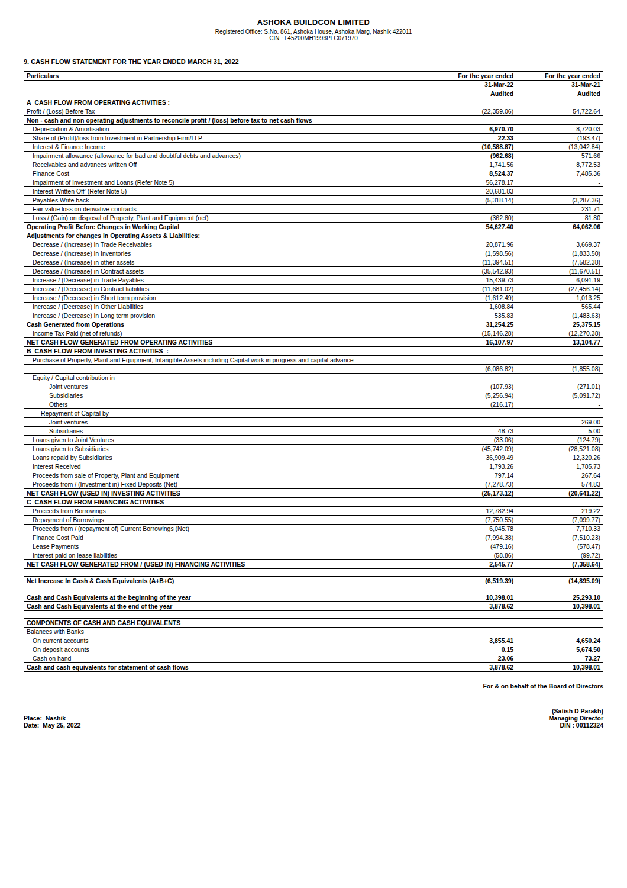ASHOKA BUILDCON LIMITED
Registered Office: S.No. 861, Ashoka House, Ashoka Marg, Nashik 422011
CIN : L45200MH1993PLC071970
9. CASH FLOW STATEMENT FOR THE YEAR ENDED MARCH 31, 2022
| Particulars | For the year ended | For the year ended |
| --- | --- | --- |
| | 31-Mar-22 | 31-Mar-21 |
| | Audited | Audited |
| A CASH FLOW FROM OPERATING ACTIVITIES : | | |
| Profit / (Loss) Before Tax | (22,359.06) | 54,722.64 |
| Non - cash and non operating adjustments to reconcile profit / (loss) before tax to net cash flows | | |
| Depreciation & Amortisation | 6,970.70 | 8,720.03 |
| Share of (Profit)/loss from Investment in Partnership Firm/LLP | 22.33 | (193.47) |
| Interest & Finance Income | (10,588.87) | (13,042.84) |
| Impairment allowance (allowance for bad and doubtful debts and advances) | (962.68) | 571.66 |
| Receivables and advances written Off | 1,741.56 | 8,772.53 |
| Finance Cost | 8,524.37 | 7,485.36 |
| Impairment of Investment and Loans (Refer Note 5) | 56,278.17 | - |
| Interest Written Off' (Refer Note 5) | 20,681.83 | - |
| Payables Write back | (5,318.14) | (3,287.36) |
| Fair value loss on derivative contracts | - | 231.71 |
| Loss / (Gain) on disposal of Property, Plant and Equipment (net) | (362.80) | 81.80 |
| Operating Profit Before Changes in Working Capital | 54,627.40 | 64,062.06 |
| Adjustments for changes in Operating Assets & Liabilities: | | |
| Decrease / (Increase) in Trade Receivables | 20,871.96 | 3,669.37 |
| Decrease / (Increase) in Inventories | (1,598.56) | (1,833.50) |
| Decrease / (Increase) in other assets | (11,394.51) | (7,582.38) |
| Decrease / (Increase) in Contract assets | (35,542.93) | (11,670.51) |
| Increase / (Decrease) in Trade Payables | 15,439.73 | 6,091.19 |
| Increase / (Decrease) in Contract liabilities | (11,681.02) | (27,456.14) |
| Increase / (Decrease) in Short term provision | (1,612.49) | 1,013.25 |
| Increase / (Decrease) in Other Liabilities | 1,608.84 | 565.44 |
| Increase / (Decrease) in Long term provision | 535.83 | (1,483.63) |
| Cash Generated from Operations | 31,254.25 | 25,375.15 |
| Income Tax Paid (net of refunds) | (15,146.28) | (12,270.38) |
| NET CASH FLOW GENERATED FROM OPERATING ACTIVITIES | 16,107.97 | 13,104.77 |
| B CASH FLOW FROM INVESTING ACTIVITIES : | | |
| Purchase of Property, Plant and Equipment, Intangible Assets including Capital work in progress and capital advance | | |
| | (6,086.82) | (1,855.08) |
| Equity / Capital contribution in | | |
| Joint ventures | (107.93) | (271.01) |
| Subsidiaries | (5,256.94) | (5,091.72) |
| Others | (216.17) | - |
| Repayment of Capital by | | |
| Joint ventures | - | 269.00 |
| Subsidiaries | 48.73 | 5.00 |
| Loans given to Joint Ventures | (33.06) | (124.79) |
| Loans given to Subsidiaries | (45,742.09) | (28,521.08) |
| Loans repaid by Subsidiaries | 36,909.49 | 12,320.26 |
| Interest Received | 1,793.26 | 1,785.73 |
| Proceeds from sale of Property, Plant and Equipment | 797.14 | 267.64 |
| Proceeds from / (Investment in) Fixed Deposits (Net) | (7,278.73) | 574.83 |
| NET CASH FLOW (USED IN) INVESTING ACTIVITIES | (25,173.12) | (20,641.22) |
| C CASH FLOW FROM FINANCING ACTIVITIES | | |
| Proceeds from Borrowings | 12,782.94 | 219.22 |
| Repayment of Borrowings | (7,750.55) | (7,099.77) |
| Proceeds from / (repayment of) Current Borrowings (Net) | 6,045.78 | 7,710.33 |
| Finance Cost Paid | (7,994.38) | (7,510.23) |
| Lease Payments | (479.16) | (578.47) |
| Interest paid on lease liabilities | (58.86) | (99.72) |
| NET CASH FLOW GENERATED FROM / (USED IN) FINANCING ACTIVITIES | 2,545.77 | (7,358.64) |
| Net Increase In Cash & Cash Equivalents (A+B+C) | (6,519.39) | (14,895.09) |
| Cash and Cash Equivalents at the beginning of the year | 10,398.01 | 25,293.10 |
| Cash and Cash Equivalents at the end of the year | 3,878.62 | 10,398.01 |
| COMPONENTS OF CASH AND CASH EQUIVALENTS | | |
| Balances with Banks | | |
| On current accounts | 3,855.41 | 4,650.24 |
| On deposit accounts | 0.15 | 5,674.50 |
| Cash on hand | 23.06 | 73.27 |
| Cash and cash equivalents for statement of cash flows | 3,878.62 | 10,398.01 |
For & on behalf of the Board of Directors
| | (Satish D Parakh) |
| Place: Nashik | Managing Director |
| Date: May 25, 2022 | DIN : 00112324 |